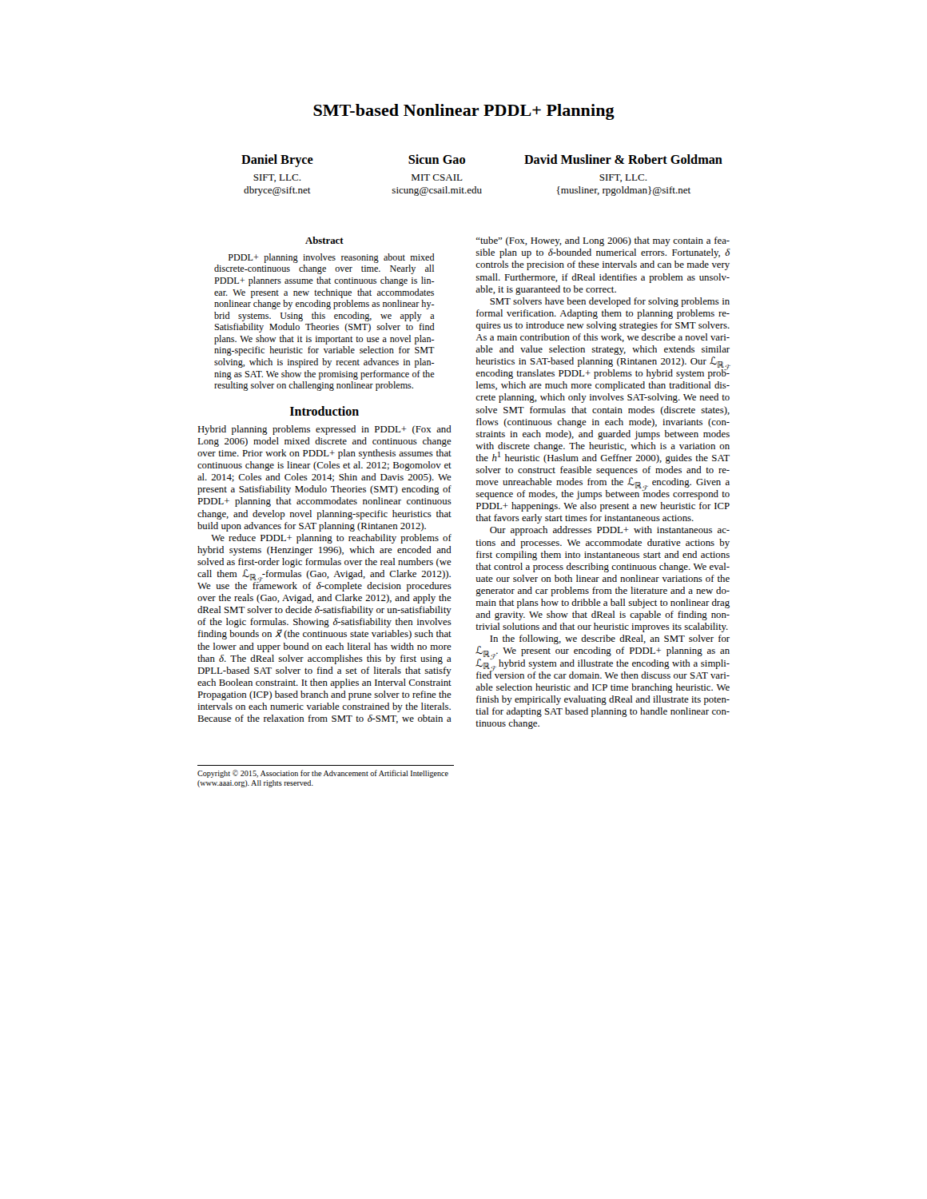SMT-based Nonlinear PDDL+ Planning
| Daniel Bryce SIFT, LLC. dbryce@sift.net | Sicun Gao MIT CSAIL sicung@csail.mit.edu | David Musliner & Robert Goldman SIFT, LLC. {musliner, rpgoldman}@sift.net |
Abstract
PDDL+ planning involves reasoning about mixed discrete-continuous change over time. Nearly all PDDL+ planners assume that continuous change is linear. We present a new technique that accommodates nonlinear change by encoding problems as nonlinear hybrid systems. Using this encoding, we apply a Satisfiability Modulo Theories (SMT) solver to find plans. We show that it is important to use a novel planning-specific heuristic for variable selection for SMT solving, which is inspired by recent advances in planning as SAT. We show the promising performance of the resulting solver on challenging nonlinear problems.
Introduction
Hybrid planning problems expressed in PDDL+ (Fox and Long 2006) model mixed discrete and continuous change over time. Prior work on PDDL+ plan synthesis assumes that continuous change is linear (Coles et al. 2012; Bogomolov et al. 2014; Coles and Coles 2014; Shin and Davis 2005). We present a Satisfiability Modulo Theories (SMT) encoding of PDDL+ planning that accommodates nonlinear continuous change, and develop novel planning-specific heuristics that build upon advances for SAT planning (Rintanen 2012).
We reduce PDDL+ planning to reachability problems of hybrid systems (Henzinger 1996), which are encoded and solved as first-order logic formulas over the real numbers (we call them ℒℝℱ-formulas (Gao, Avigad, and Clarke 2012)). We use the framework of δ-complete decision procedures over the reals (Gao, Avigad, and Clarke 2012), and apply the dReal SMT solver to decide δ-satisfiability or un-satisfiability of the logic formulas. Showing δ-satisfiability then involves finding bounds on x⃗ (the continuous state variables) such that the lower and upper bound on each literal has width no more than δ. The dReal solver accomplishes this by first using a DPLL-based SAT solver to find a set of literals that satisfy each Boolean constraint. It then applies an Interval Constraint Propagation (ICP) based branch and prune solver to refine the intervals on each numeric variable constrained by the literals. Because of the relaxation from SMT to δ-SMT, we obtain a “tube” (Fox, Howey, and Long 2006) that may contain a feasible plan up to δ-bounded numerical errors. Fortunately, δ controls the precision of these intervals and can be made very small. Furthermore, if dReal identifies a problem as unsolvable, it is guaranteed to be correct.
SMT solvers have been developed for solving problems in formal verification. Adapting them to planning problems requires us to introduce new solving strategies for SMT solvers. As a main contribution of this work, we describe a novel variable and value selection strategy, which extends similar heuristics in SAT-based planning (Rintanen 2012). Our ℒℝℱ encoding translates PDDL+ problems to hybrid system problems, which are much more complicated than traditional discrete planning, which only involves SAT-solving. We need to solve SMT formulas that contain modes (discrete states), flows (continuous change in each mode), invariants (constraints in each mode), and guarded jumps between modes with discrete change. The heuristic, which is a variation on the h1 heuristic (Haslum and Geffner 2000), guides the SAT solver to construct feasible sequences of modes and to remove unreachable modes from the ℒℝℱ encoding. Given a sequence of modes, the jumps between modes correspond to PDDL+ happenings. We also present a new heuristic for ICP that favors early start times for instantaneous actions.
Our approach addresses PDDL+ with instantaneous actions and processes. We accommodate durative actions by first compiling them into instantaneous start and end actions that control a process describing continuous change. We evaluate our solver on both linear and nonlinear variations of the generator and car problems from the literature and a new domain that plans how to dribble a ball subject to nonlinear drag and gravity. We show that dReal is capable of finding non-trivial solutions and that our heuristic improves its scalability.
In the following, we describe dReal, an SMT solver for ℒℝℱ. We present our encoding of PDDL+ planning as an ℒℝℱ hybrid system and illustrate the encoding with a simplified version of the car domain. We then discuss our SAT variable selection heuristic and ICP time branching heuristic. We finish by empirically evaluating dReal and illustrate its potential for adapting SAT based planning to handle nonlinear continuous change.
Copyright © 2015, Association for the Advancement of Artificial Intelligence (www.aaai.org). All rights reserved.